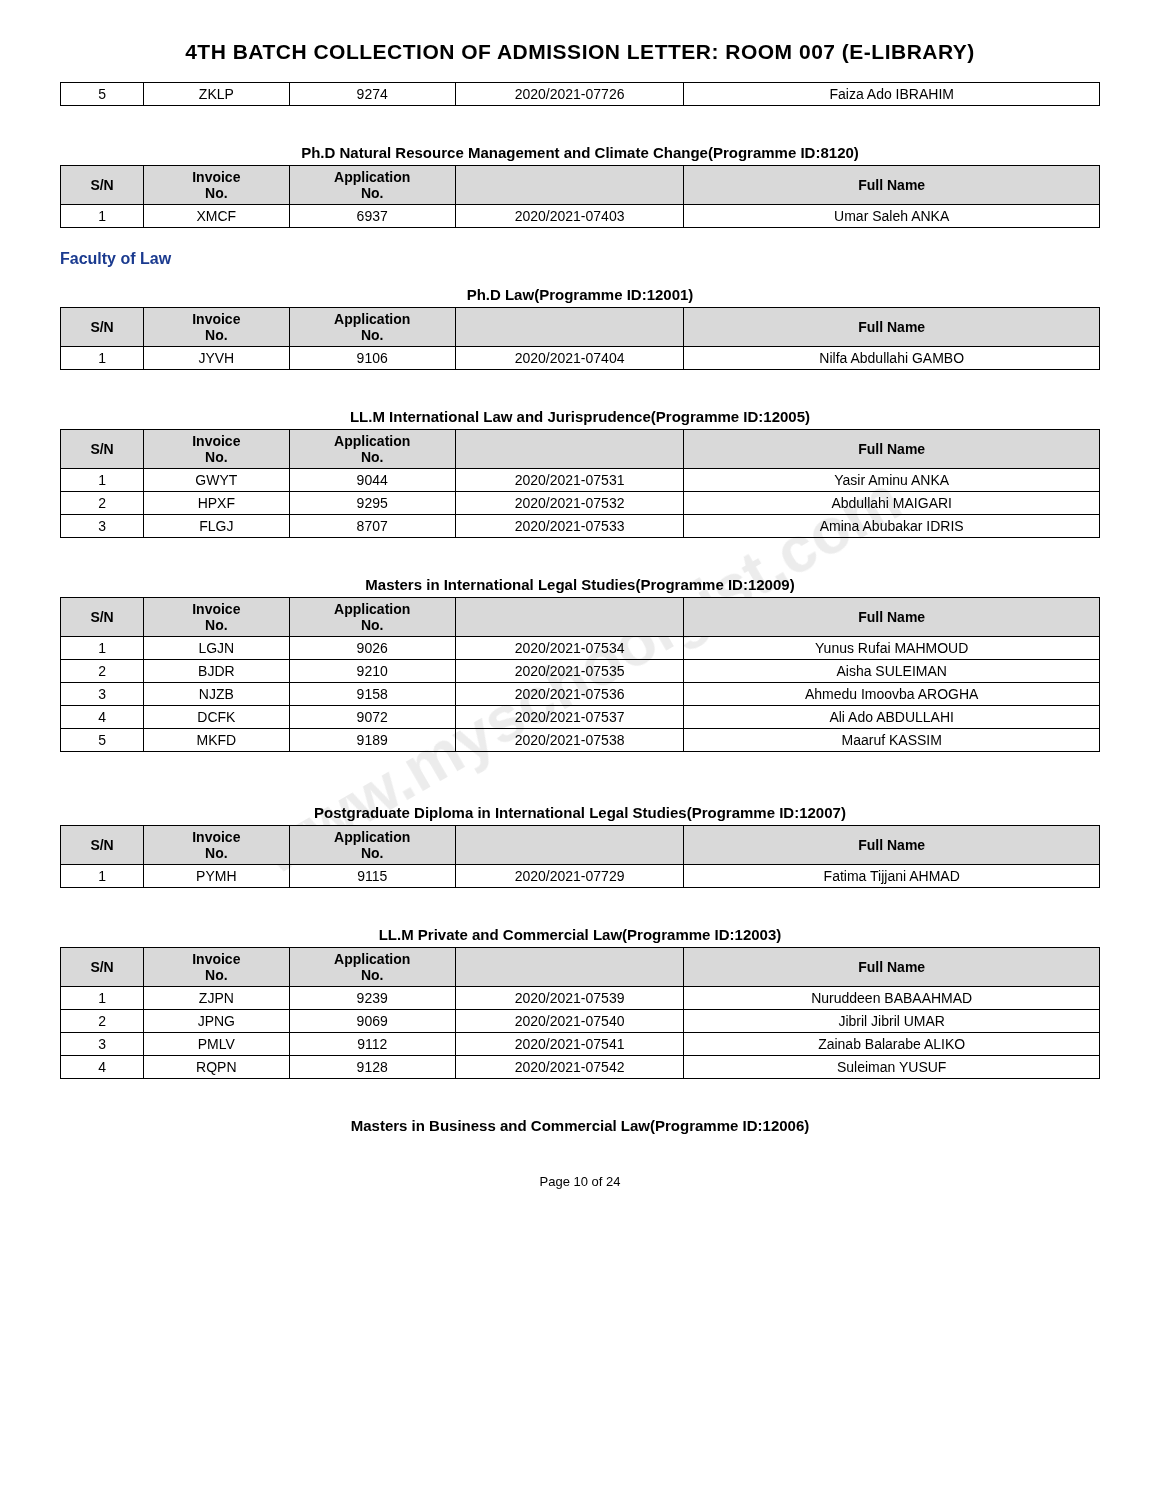www.myschoolgist.com
4TH BATCH COLLECTION OF ADMISSION LETTER: ROOM 007 (E-LIBRARY)
| 5 | ZKLP | 9274 | 2020/2021-07726 | Faiza Ado IBRAHIM |
Ph.D Natural Resource Management and Climate Change(Programme ID:8120)
| S/N | Invoice No. | Application No. | | Full Name |
| --- | --- | --- | --- | --- |
| 1 | XMCF | 6937 | 2020/2021-07403 | Umar Saleh ANKA |
Faculty of Law
Ph.D Law(Programme ID:12001)
| S/N | Invoice No. | Application No. | | Full Name |
| --- | --- | --- | --- | --- |
| 1 | JYVH | 9106 | 2020/2021-07404 | Nilfa Abdullahi GAMBO |
LL.M International Law and Jurisprudence(Programme ID:12005)
| S/N | Invoice No. | Application No. | | Full Name |
| --- | --- | --- | --- | --- |
| 1 | GWYT | 9044 | 2020/2021-07531 | Yasir Aminu ANKA |
| 2 | HPXF | 9295 | 2020/2021-07532 | Abdullahi MAIGARI |
| 3 | FLGJ | 8707 | 2020/2021-07533 | Amina Abubakar IDRIS |
Masters in International Legal Studies(Programme ID:12009)
| S/N | Invoice No. | Application No. | | Full Name |
| --- | --- | --- | --- | --- |
| 1 | LGJN | 9026 | 2020/2021-07534 | Yunus Rufai MAHMOUD |
| 2 | BJDR | 9210 | 2020/2021-07535 | Aisha SULEIMAN |
| 3 | NJZB | 9158 | 2020/2021-07536 | Ahmedu Imoovba AROGHA |
| 4 | DCFK | 9072 | 2020/2021-07537 | Ali Ado ABDULLAHI |
| 5 | MKFD | 9189 | 2020/2021-07538 | Maaruf KASSIM |
Postgraduate Diploma in International Legal Studies(Programme ID:12007)
| S/N | Invoice No. | Application No. | | Full Name |
| --- | --- | --- | --- | --- |
| 1 | PYMH | 9115 | 2020/2021-07729 | Fatima Tijjani AHMAD |
LL.M Private and Commercial Law(Programme ID:12003)
| S/N | Invoice No. | Application No. | | Full Name |
| --- | --- | --- | --- | --- |
| 1 | ZJPN | 9239 | 2020/2021-07539 | Nuruddeen BABAAHMAD |
| 2 | JPNG | 9069 | 2020/2021-07540 | Jibril Jibril UMAR |
| 3 | PMLV | 9112 | 2020/2021-07541 | Zainab Balarabe ALIKO |
| 4 | RQPN | 9128 | 2020/2021-07542 | Suleiman YUSUF |
Masters in Business and Commercial Law(Programme ID:12006)
Page 10 of 24